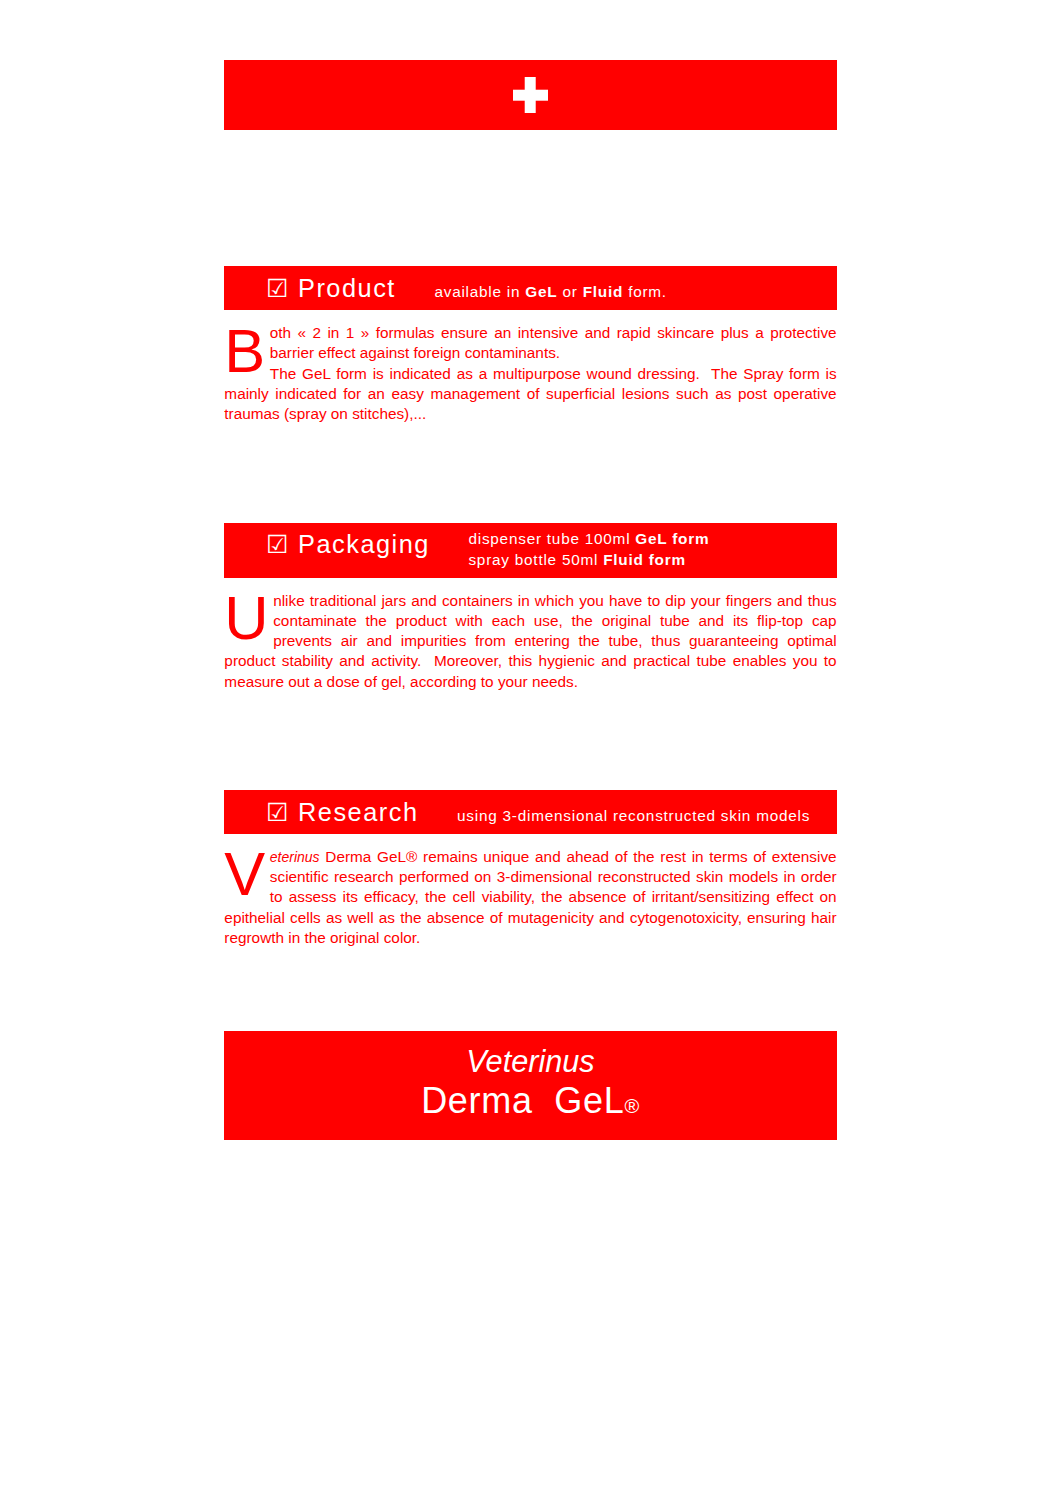☑ Product available in GeL or Fluid form.
Both « 2 in 1 » formulas ensure an intensive and rapid skincare plus a protective barrier effect against foreign contaminants.
The GeL form is indicated as a multipurpose wound dressing. The Spray form is mainly indicated for an easy management of superficial lesions such as post operative traumas (spray on stitches),...
☑ Packaging dispenser tube 100ml GeL form
spray bottle 50ml Fluid form
Unlike traditional jars and containers in which you have to dip your fingers and thus contaminate the product with each use, the original tube and its flip-top cap prevents air and impurities from entering the tube, thus guaranteeing optimal product stability and activity. Moreover, this hygienic and practical tube enables you to measure out a dose of gel, according to your needs.
☑ Research using 3-dimensional reconstructed skin models
Veterinus Derma GeL® remains unique and ahead of the rest in terms of extensive scientific research performed on 3-dimensional reconstructed skin models in order to assess its efficacy, the cell viability, the absence of irritant/sensitizing effect on epithelial cells as well as the absence of mutagenicity and cytogenotoxicity, ensuring hair regrowth in the original color.
Veterinus
Derma GeL®